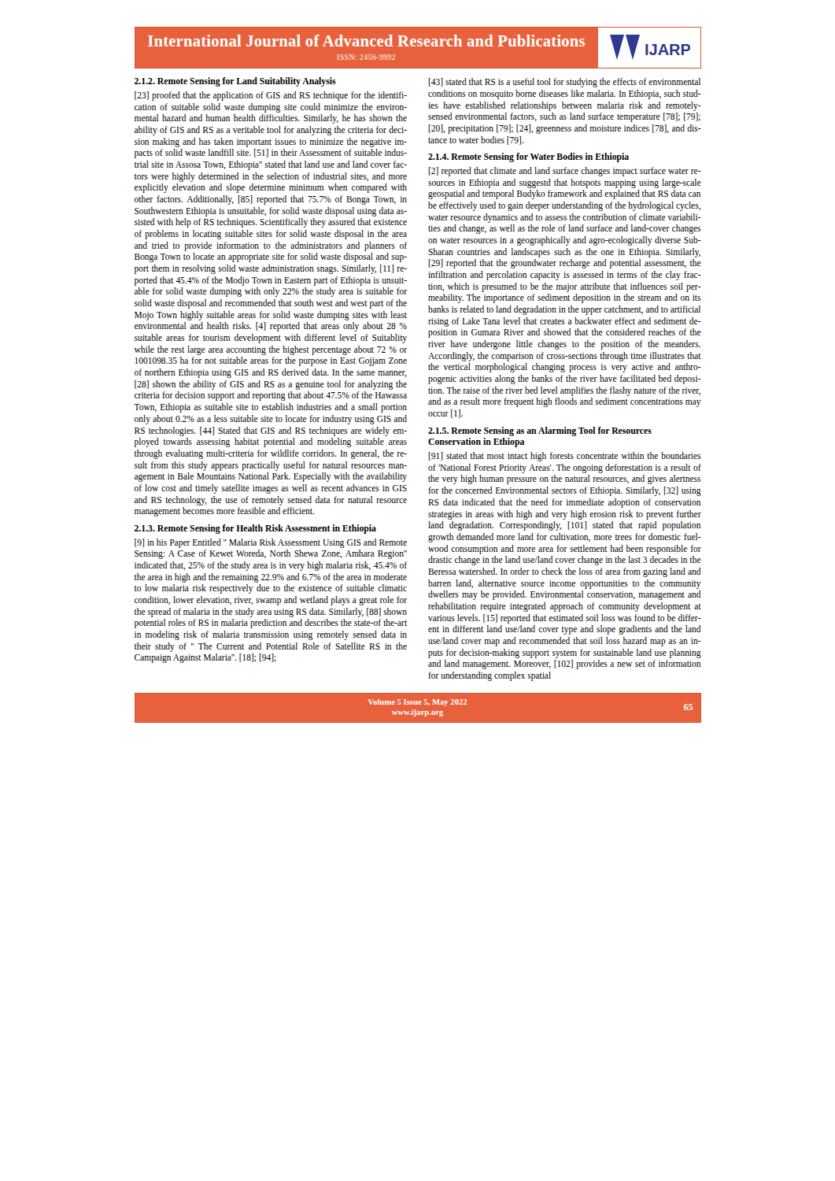International Journal of Advanced Research and Publications
ISSN: 2456-9992
IJARP
2.1.2. Remote Sensing for Land Suitability Analysis
[23] proofed that the application of GIS and RS technique for the identification of suitable solid waste dumping site could minimize the environmental hazard and human health difficulties. Similarly, he has shown the ability of GIS and RS as a veritable tool for analyzing the criteria for decision making and has taken important issues to minimize the negative impacts of solid waste landfill site. [51] in their Assessment of suitable industrial site in Assosa Town, Ethiopia'' stated that land use and land cover factors were highly determined in the selection of industrial sites, and more explicitly elevation and slope determine minimum when compared with other factors. Additionally, [85] reported that 75.7% of Bonga Town, in Southwestern Ethiopia is unsuitable, for solid waste disposal using data assisted with help of RS techniques. Scientifically they assured that existence of problems in locating suitable sites for solid waste disposal in the area and tried to provide information to the administrators and planners of Bonga Town to locate an appropriate site for solid waste disposal and support them in resolving solid waste administration snags. Similarly, [11] reported that 45.4% of the Modjo Town in Eastern part of Ethiopia is unsuitable for solid waste dumping with only 22% the study area is suitable for solid waste disposal and recommended that south west and west part of the Mojo Town highly suitable areas for solid waste dumping sites with least environmental and health risks. [4] reported that areas only about 28 % suitable areas for tourism development with different level of Suitablity while the rest large area accounting the highest percentage about 72 % or 1001098.35 ha for not suitable areas for the purpose in East Gojjam Zone of northern Ethiopia using GIS and RS derived data. In the same manner, [28] shown the ability of GIS and RS as a genuine tool for analyzing the criteria for decision support and reporting that about 47.5% of the Hawassa Town, Ethiopia as suitable site to establish industries and a small portion only about 0.2% as a less suitable site to locate for industry using GIS and RS technologies. [44] Stated that GIS and RS techniques are widely employed towards assessing habitat potential and modeling suitable areas through evaluating multi-criteria for wildlife corridors. In general, the result from this study appears practically useful for natural resources management in Bale Mountains National Park. Especially with the availability of low cost and timely satellite images as well as recent advances in GIS and RS technology, the use of remotely sensed data for natural resource management becomes more feasible and efficient.
2.1.3. Remote Sensing for Health Risk Assessment in Ethiopia
[9] in his Paper Entitled '' Malaria Risk Assessment Using GIS and Remote Sensing: A Case of Kewet Woreda, North Shewa Zone, Amhara Region'' indicated that, 25% of the study area is in very high malaria risk, 45.4% of the area in high and the remaining 22.9% and 6.7% of the area in moderate to low malaria risk respectively due to the existence of suitable climatic condition, lower elevation, river, swamp and wetland plays a great role for the spread of malaria in the study area using RS data. Similarly, [88] shown potential roles of RS in malaria prediction and describes the state-of the-art in modeling risk of malaria transmission using remotely sensed data in their study of '' The Current and Potential Role of Satellite RS in the Campaign Against Malaria''. [18]; [94];
[43] stated that RS is a useful tool for studying the effects of environmental conditions on mosquito borne diseases like malaria. In Ethiopia, such studies have established relationships between malaria risk and remotely-sensed environmental factors, such as land surface temperature [78]; [79]; [20], precipitation [79]; [24], greenness and moisture indices [78], and distance to water bodies [79].
2.1.4. Remote Sensing for Water Bodies in Ethiopia
[2] reported that climate and land surface changes impact surface water resources in Ethiopia and suggestd that hotspots mapping using large-scale geospatial and temporal Budyko framework and explained that RS data can be effectively used to gain deeper understanding of the hydrological cycles, water resource dynamics and to assess the contribution of climate variabilities and change, as well as the role of land surface and land-cover changes on water resources in a geographically and agro-ecologically diverse Sub-Sharan countries and landscapes such as the one in Ethiopia. Similarly, [29] reported that the groundwater recharge and potential assessment, the infiltration and percolation capacity is assessed in terms of the clay fraction, which is presumed to be the major attribute that influences soil permeability. The importance of sediment deposition in the stream and on its banks is related to land degradation in the upper catchment, and to artificial rising of Lake Tana level that creates a backwater effect and sediment deposition in Gumara River and showed that the considered reaches of the river have undergone little changes to the position of the meanders. Accordingly, the comparison of cross-sections through time illustrates that the vertical morphological changing process is very active and anthropogenic activities along the banks of the river have facilitated bed deposition. The raise of the river bed level amplifies the flashy nature of the river, and as a result more frequent high floods and sediment concentrations may occur [1].
2.1.5. Remote Sensing as an Alarming Tool for Resources Conservation in Ethiopa
[91] stated that most intact high forests concentrate within the boundaries of 'National Forest Priority Areas'. The ongoing deforestation is a result of the very high human pressure on the natural resources, and gives alertness for the concerned Environmental sectors of Ethiopia. Similarly, [32] using RS data indicated that the need for immediate adoption of conservation strategies in areas with high and very high erosion risk to prevent further land degradation. Correspondingly, [101] stated that rapid population growth demanded more land for cultivation, more trees for domestic fuelwood consumption and more area for settlement had been responsible for drastic change in the land use/land cover change in the last 3 decades in the Beressa watershed. In order to check the loss of area from gazing land and barren land, alternative source income opportunities to the community dwellers may be provided. Environmental conservation, management and rehabilitation require integrated approach of community development at various levels. [15] reported that estimated soil loss was found to be different in different land use/land cover type and slope gradients and the land use/land cover map and recommended that soil loss hazard map as an inputs for decision-making support system for sustainable land use planning and land management. Moreover, [102] provides a new set of information for understanding complex spatial
Volume 5 Issue 5, May 2022
www.ijarp.org
65